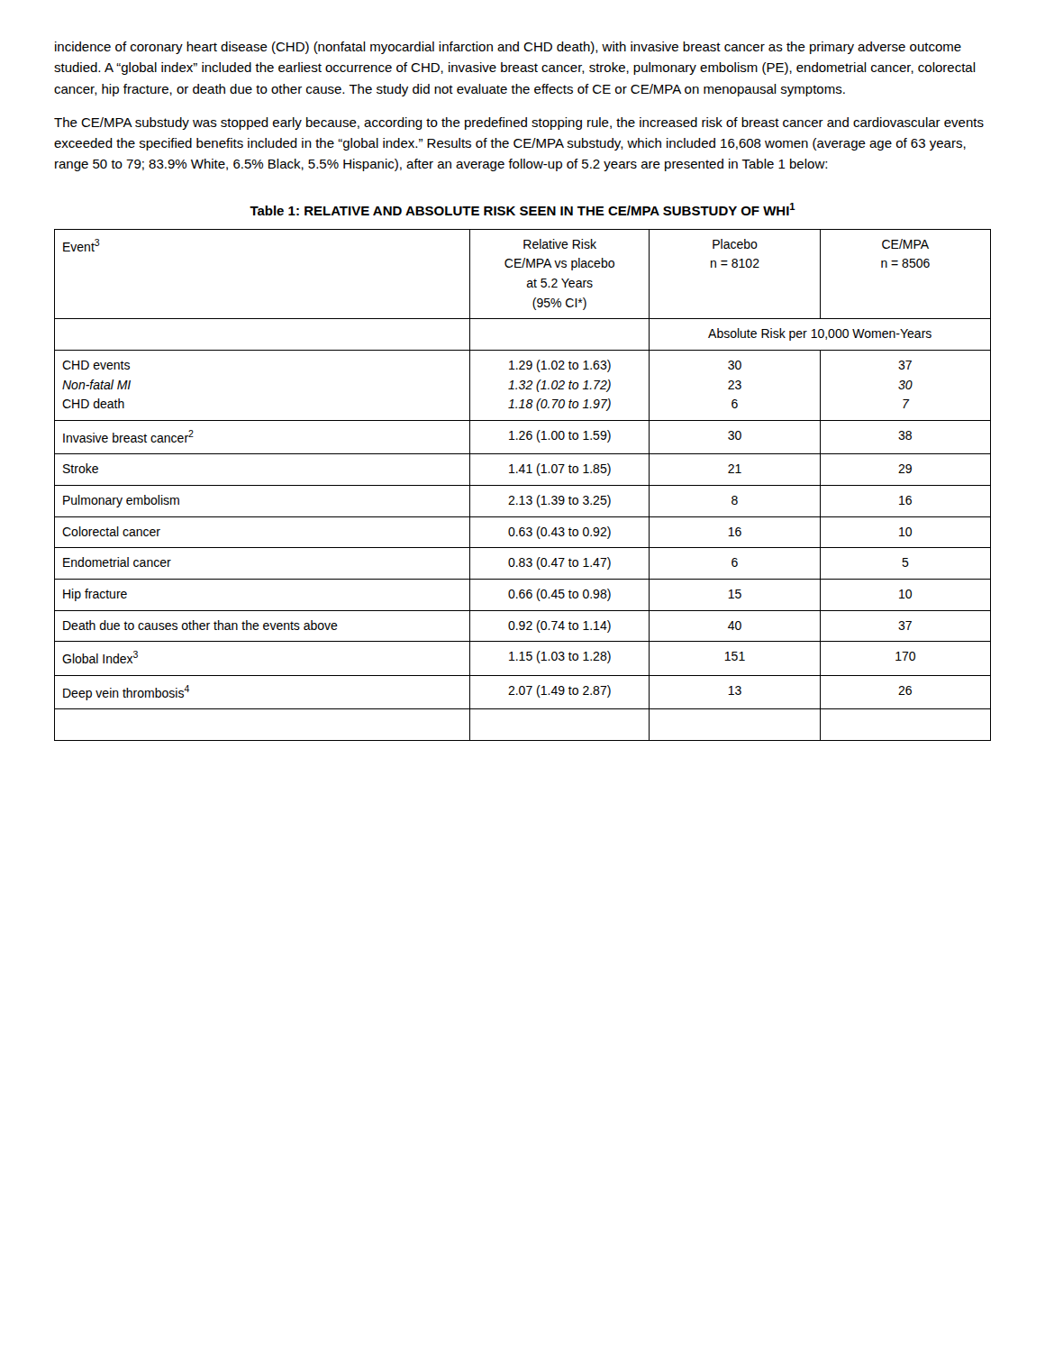incidence of coronary heart disease (CHD) (nonfatal myocardial infarction and CHD death), with invasive breast cancer as the primary adverse outcome studied. A “global index” included the earliest occurrence of CHD, invasive breast cancer, stroke, pulmonary embolism (PE), endometrial cancer, colorectal cancer, hip fracture, or death due to other cause. The study did not evaluate the effects of CE or CE/MPA on menopausal symptoms.
The CE/MPA substudy was stopped early because, according to the predefined stopping rule, the increased risk of breast cancer and cardiovascular events exceeded the specified benefits included in the “global index.” Results of the CE/MPA substudy, which included 16,608 women (average age of 63 years, range 50 to 79; 83.9% White, 6.5% Black, 5.5% Hispanic), after an average follow-up of 5.2 years are presented in Table 1 below:
Table 1: RELATIVE AND ABSOLUTE RISK SEEN IN THE CE/MPA SUBSTUDY OF WHI1
| Event 3 | Relative Risk CE/MPA vs placebo at 5.2 Years (95% CI*) | Placebo n = 8102 | CE/MPA n = 8506 |
| --- | --- | --- | --- |
| | | Absolute Risk per 10,000 Women-Years |
| CHD events Non-fatal MI CHD death | 1.29 (1.02 to 1.63) 1.32 (1.02 to 1.72) 1.18 (0.70 to 1.97) | 30 23 6 | 37 30 7 |
| Invasive breast cancer 2 | 1.26 (1.00 to 1.59) | 30 | 38 |
| Stroke | 1.41 (1.07 to 1.85) | 21 | 29 |
| Pulmonary embolism | 2.13 (1.39 to 3.25) | 8 | 16 |
| Colorectal cancer | 0.63 (0.43 to 0.92) | 16 | 10 |
| Endometrial cancer | 0.83 (0.47 to 1.47) | 6 | 5 |
| Hip fracture | 0.66 (0.45 to 0.98) | 15 | 10 |
| Death due to causes other than the events above | 0.92 (0.74 to 1.14) | 40 | 37 |
| Global Index 3 | 1.15 (1.03 to 1.28) | 151 | 170 |
| Deep vein thrombosis 4 | 2.07 (1.49 to 2.87) | 13 | 26 |